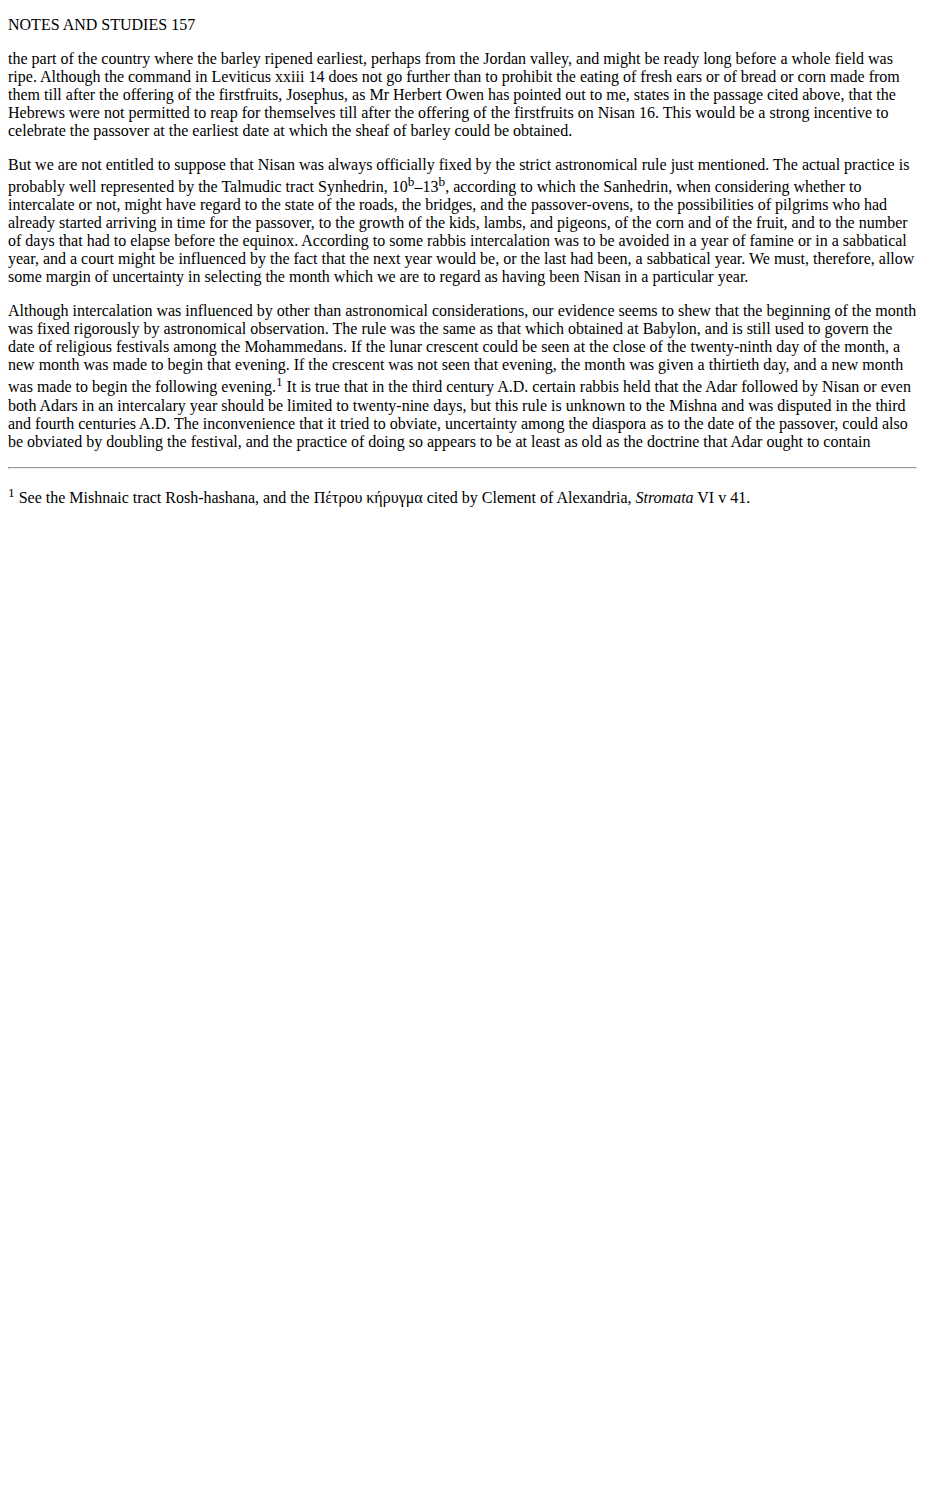NOTES AND STUDIES 157
the part of the country where the barley ripened earliest, perhaps from the Jordan valley, and might be ready long before a whole field was ripe. Although the command in Leviticus xxiii 14 does not go further than to prohibit the eating of fresh ears or of bread or corn made from them till after the offering of the firstfruits, Josephus, as Mr Herbert Owen has pointed out to me, states in the passage cited above, that the Hebrews were not permitted to reap for themselves till after the offering of the firstfruits on Nisan 16. This would be a strong incentive to celebrate the passover at the earliest date at which the sheaf of barley could be obtained.
But we are not entitled to suppose that Nisan was always officially fixed by the strict astronomical rule just mentioned. The actual practice is probably well represented by the Talmudic tract Synhedrin, 10b–13b, according to which the Sanhedrin, when considering whether to intercalate or not, might have regard to the state of the roads, the bridges, and the passover-ovens, to the possibilities of pilgrims who had already started arriving in time for the passover, to the growth of the kids, lambs, and pigeons, of the corn and of the fruit, and to the number of days that had to elapse before the equinox. According to some rabbis intercalation was to be avoided in a year of famine or in a sabbatical year, and a court might be influenced by the fact that the next year would be, or the last had been, a sabbatical year. We must, therefore, allow some margin of uncertainty in selecting the month which we are to regard as having been Nisan in a particular year.
Although intercalation was influenced by other than astronomical considerations, our evidence seems to shew that the beginning of the month was fixed rigorously by astronomical observation. The rule was the same as that which obtained at Babylon, and is still used to govern the date of religious festivals among the Mohammedans. If the lunar crescent could be seen at the close of the twenty-ninth day of the month, a new month was made to begin that evening. If the crescent was not seen that evening, the month was given a thirtieth day, and a new month was made to begin the following evening.1 It is true that in the third century A.D. certain rabbis held that the Adar followed by Nisan or even both Adars in an intercalary year should be limited to twenty-nine days, but this rule is unknown to the Mishna and was disputed in the third and fourth centuries A.D. The inconvenience that it tried to obviate, uncertainty among the diaspora as to the date of the passover, could also be obviated by doubling the festival, and the practice of doing so appears to be at least as old as the doctrine that Adar ought to contain
1 See the Mishnaic tract Rosh-hashana, and the Πέτρου κήρυγμα cited by Clement of Alexandria, Stromata VI v 41.